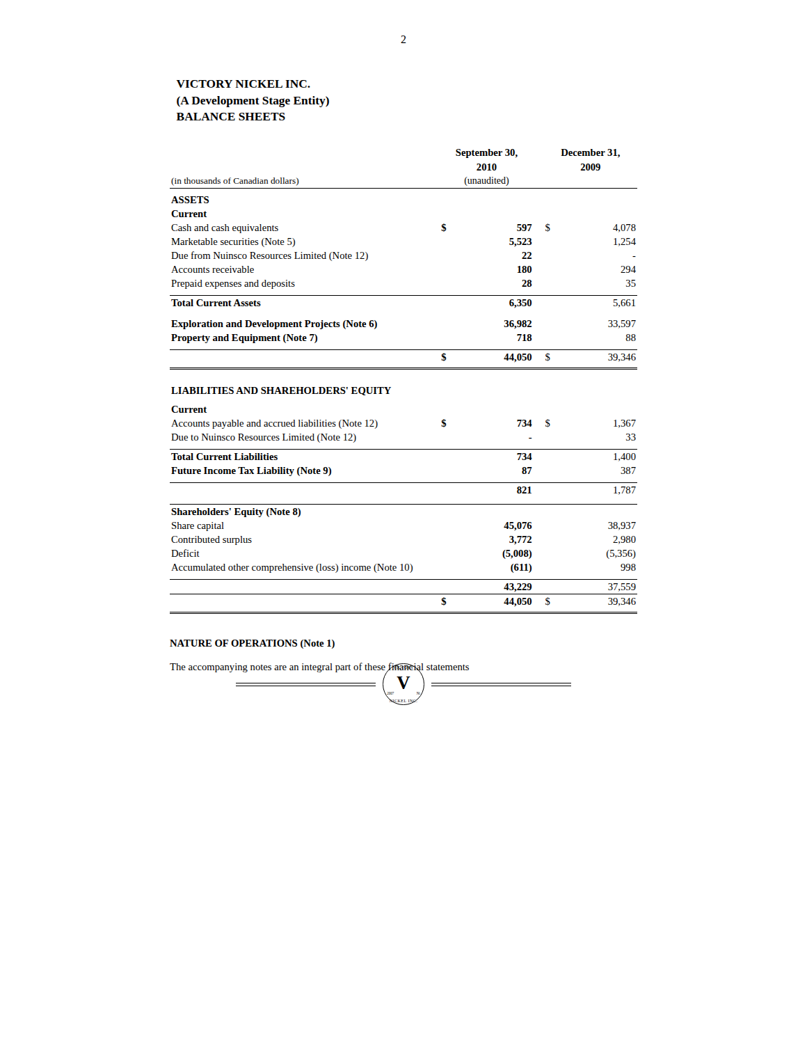2
VICTORY NICKEL INC.
(A Development Stage Entity)
BALANCE SHEETS
| | September 30, | | December 31, |
| | 2010 | | 2009 |
| (in thousands of Canadian dollars) | (unaudited) | | |
| ASSETS | | | | | |
| Current | | | | | |
| Cash and cash equivalents | $ | 597 | | $ | 4,078 |
| Marketable securities (Note 5) | | 5,523 | | | 1,254 |
| Due from Nuinsco Resources Limited (Note 12) | | 22 | | | - |
| Accounts receivable | | 180 | | | 294 |
| Prepaid expenses and deposits | | 28 | | | 35 |
| Total Current Assets | | 6,350 | | | 5,661 |
| Exploration and Development Projects (Note 6) | | 36,982 | | | 33,597 |
| Property and Equipment (Note 7) | | 718 | | | 88 |
| | $ | 44,050 | | $ | 39,346 |
| LIABILITIES AND SHAREHOLDERS' EQUITY | | | | | |
| Current | | | | | |
| Accounts payable and accrued liabilities (Note 12) | $ | 734 | | $ | 1,367 |
| Due to Nuinsco Resources Limited (Note 12) | | - | | | 33 |
| Total Current Liabilities | | 734 | | | 1,400 |
| Future Income Tax Liability (Note 9) | | 87 | | | 387 |
| | | 821 | | | 1,787 |
| Shareholders' Equity (Note 8) | | | | | |
| Share capital | | 45,076 | | | 38,937 |
| Contributed surplus | | 3,772 | | | 2,980 |
| Deficit | | (5,008) | | | (5,356) |
| Accumulated other comprehensive (loss) income (Note 10) | | (611) | | | 998 |
| | | 43,229 | | | 37,559 |
| | $ | 44,050 | | $ | 39,346 |
NATURE OF OPERATIONS (Note 1)
The accompanying notes are an integral part of these financial statements
VICTORY V 2007 Ni NICKEL INC.